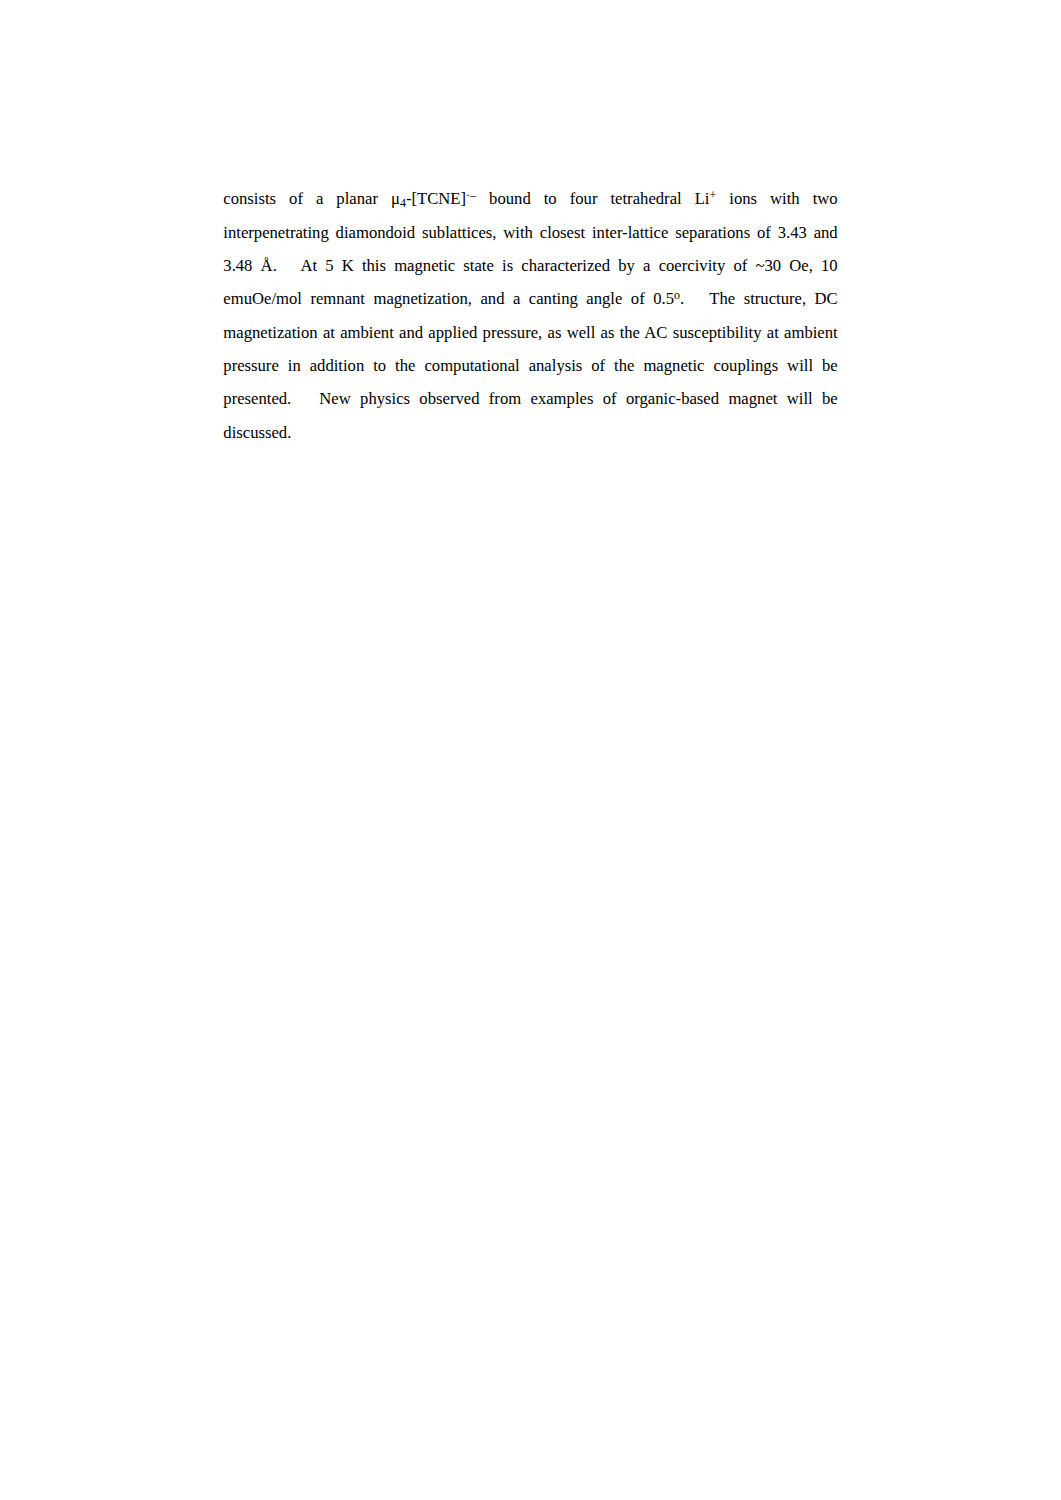consists of a planar μ4-[TCNE]·– bound to four tetrahedral Li+ ions with two interpenetrating diamondoid sublattices, with closest inter-lattice separations of 3.43 and 3.48 Å. At 5 K this magnetic state is characterized by a coercivity of ~30 Oe, 10 emuOe/mol remnant magnetization, and a canting angle of 0.5o. The structure, DC magnetization at ambient and applied pressure, as well as the AC susceptibility at ambient pressure in addition to the computational analysis of the magnetic couplings will be presented. New physics observed from examples of organic-based magnet will be discussed.